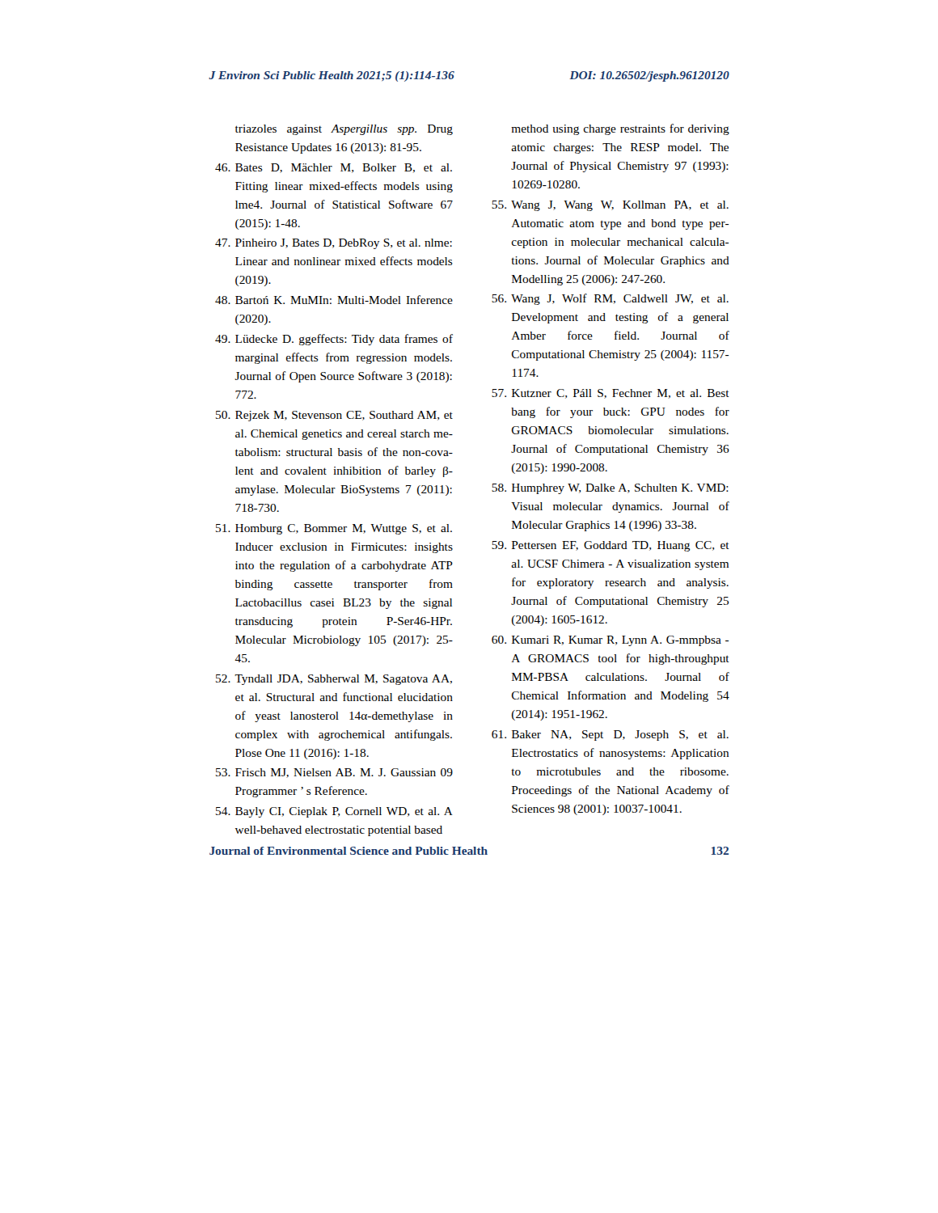J Environ Sci Public Health 2021;5 (1):114-136 DOI: 10.26502/jesph.96120120
triazoles against Aspergillus spp. Drug Resistance Updates 16 (2013): 81-95.
46. Bates D, Mächler M, Bolker B, et al. Fitting linear mixed-effects models using lme4. Journal of Statistical Software 67 (2015): 1-48.
47. Pinheiro J, Bates D, DebRoy S, et al. nlme: Linear and nonlinear mixed effects models (2019).
48. Bartoń K. MuMIn: Multi-Model Inference (2020).
49. Lüdecke D. ggeffects: Tidy data frames of marginal effects from regression models. Journal of Open Source Software 3 (2018): 772.
50. Rejzek M, Stevenson CE, Southard AM, et al. Chemical genetics and cereal starch metabolism: structural basis of the non-covalent and covalent inhibition of barley β-amylase. Molecular BioSystems 7 (2011): 718-730.
51. Homburg C, Bommer M, Wuttge S, et al. Inducer exclusion in Firmicutes: insights into the regulation of a carbohydrate ATP binding cassette transporter from Lactobacillus casei BL23 by the signal transducing protein P-Ser46-HPr. Molecular Microbiology 105 (2017): 25-45.
52. Tyndall JDA, Sabherwal M, Sagatova AA, et al. Structural and functional elucidation of yeast lanosterol 14α-demethylase in complex with agrochemical antifungals. Plose One 11 (2016): 1-18.
53. Frisch MJ, Nielsen AB. M. J. Gaussian 09 Programmer ’ s Reference.
54. Bayly CI, Cieplak P, Cornell WD, et al. A well-behaved electrostatic potential based
method using charge restraints for deriving atomic charges: The RESP model. The Journal of Physical Chemistry 97 (1993): 10269-10280.
55. Wang J, Wang W, Kollman PA, et al. Automatic atom type and bond type perception in molecular mechanical calculations. Journal of Molecular Graphics and Modelling 25 (2006): 247-260.
56. Wang J, Wolf RM, Caldwell JW, et al. Development and testing of a general Amber force field. Journal of Computational Chemistry 25 (2004): 1157-1174.
57. Kutzner C, Páll S, Fechner M, et al. Best bang for your buck: GPU nodes for GROMACS biomolecular simulations. Journal of Computational Chemistry 36 (2015): 1990-2008.
58. Humphrey W, Dalke A, Schulten K. VMD: Visual molecular dynamics. Journal of Molecular Graphics 14 (1996) 33-38.
59. Pettersen EF, Goddard TD, Huang CC, et al. UCSF Chimera - A visualization system for exploratory research and analysis. Journal of Computational Chemistry 25 (2004): 1605-1612.
60. Kumari R, Kumar R, Lynn A. G-mmpbsa -A GROMACS tool for high-throughput MM-PBSA calculations. Journal of Chemical Information and Modeling 54 (2014): 1951-1962.
61. Baker NA, Sept D, Joseph S, et al. Electrostatics of nanosystems: Application to microtubules and the ribosome. Proceedings of the National Academy of Sciences 98 (2001): 10037-10041.
Journal of Environmental Science and Public Health 132